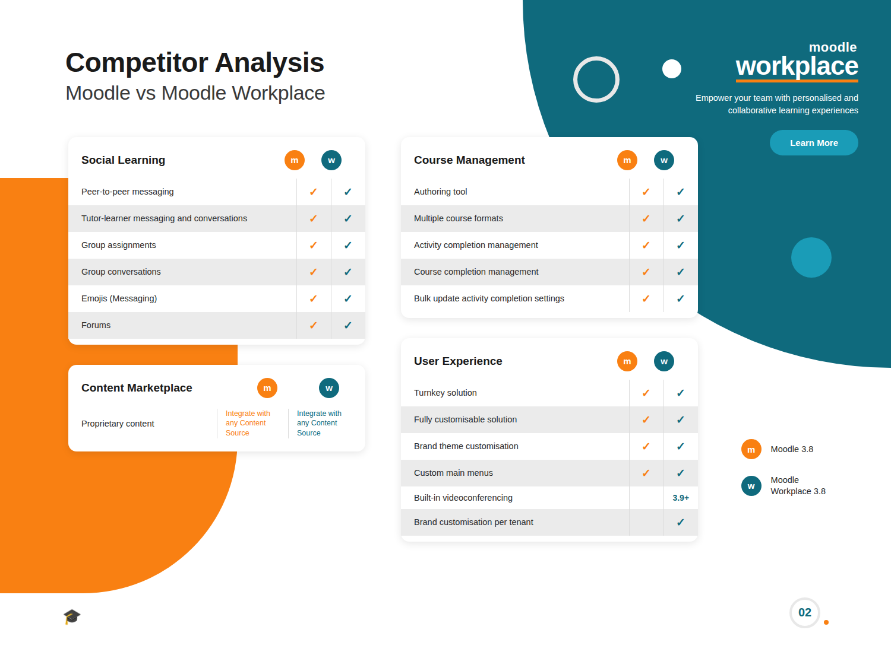Competitor Analysis
Moodle vs Moodle Workplace
moodle
workplace
Empower your team with personalised and collaborative learning experiences
Learn More
Social Learning
m w
| Peer-to-peer messaging | ✓ | ✓ |
| Tutor-learner messaging and conversations | ✓ | ✓ |
| Group assignments | ✓ | ✓ |
| Group conversations | ✓ | ✓ |
| Emojis (Messaging) | ✓ | ✓ |
| Forums | ✓ | ✓ |
Content Marketplace
m w
Proprietary content
Integrate with any Content Source
Integrate with any Content Source
Course Management
m w
| Authoring tool | ✓ | ✓ |
| Multiple course formats | ✓ | ✓ |
| Activity completion management | ✓ | ✓ |
| Course completion management | ✓ | ✓ |
| Bulk update activity completion settings | ✓ | ✓ |
User Experience
m w
| Turnkey solution | ✓ | ✓ |
| Fully customisable solution | ✓ | ✓ |
| Brand theme customisation | ✓ | ✓ |
| Custom main menus | ✓ | ✓ |
| Built-in videoconferencing | | 3.9+ |
| Brand customisation per tenant | | ✓ |
m Moodle 3.8
w Moodle
Workplace 3.8
🎓 moodle
02